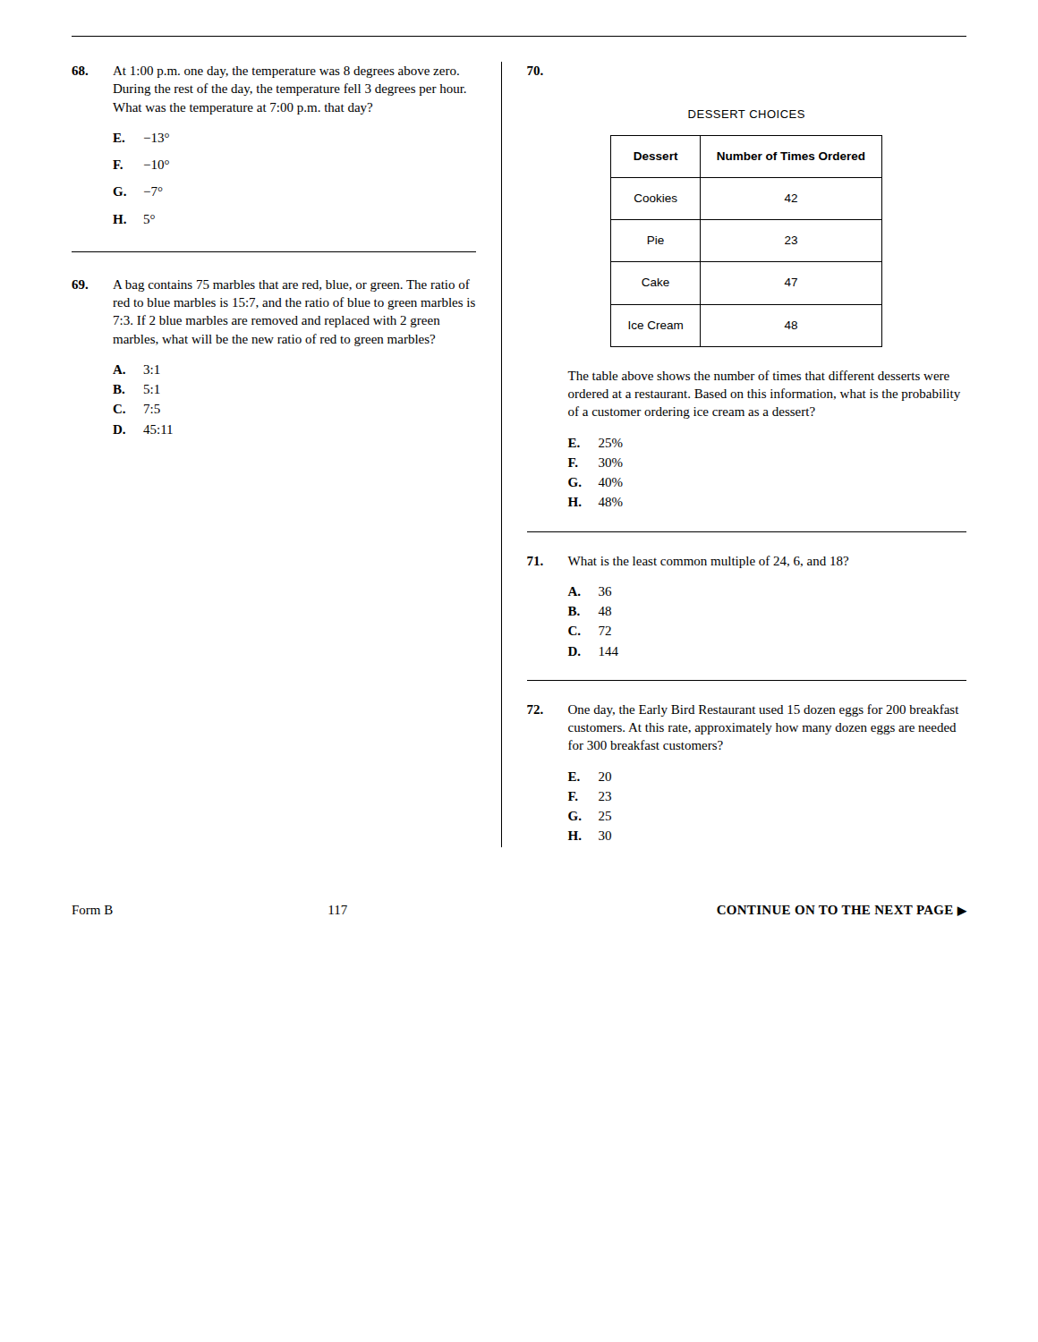68.
At 1:00 p.m. one day, the temperature was 8 degrees above zero. During the rest of the day, the temperature fell 3 degrees per hour. What was the temperature at 7:00 p.m. that day?
E.−13°
F.−10°
G.−7°
H. 5°
69.
A bag contains 75 marbles that are red, blue, or green. The ratio of red to blue marbles is 15:7, and the ratio of blue to green marbles is 7:3. If 2 blue marbles are removed and replaced with 2 green marbles, what will be the new ratio of red to green marbles?
A. 3:1
B. 5:1
C. 7:5
D. 45:11
70.
DESSERT CHOICES
| Dessert | Number of Times Ordered |
| --- | --- |
| Cookies | 42 |
| Pie | 23 |
| Cake | 47 |
| Ice Cream | 48 |
The table above shows the number of times that different desserts were ordered at a restaurant. Based on this information, what is the probability of a customer ordering ice cream as a dessert?
E. 25%
F. 30%
G. 40%
H. 48%
71.
What is the least common multiple of 24, 6, and 18?
A. 36
B. 48
C. 72
D. 144
72.
One day, the Early Bird Restaurant used 15 dozen eggs for 200 breakfast customers. At this rate, approximately how many dozen eggs are needed for 300 breakfast customers?
E. 20
F. 23
G. 25
H. 30
Form B 117
CONTINUE ON TO THE NEXT PAGE ▶